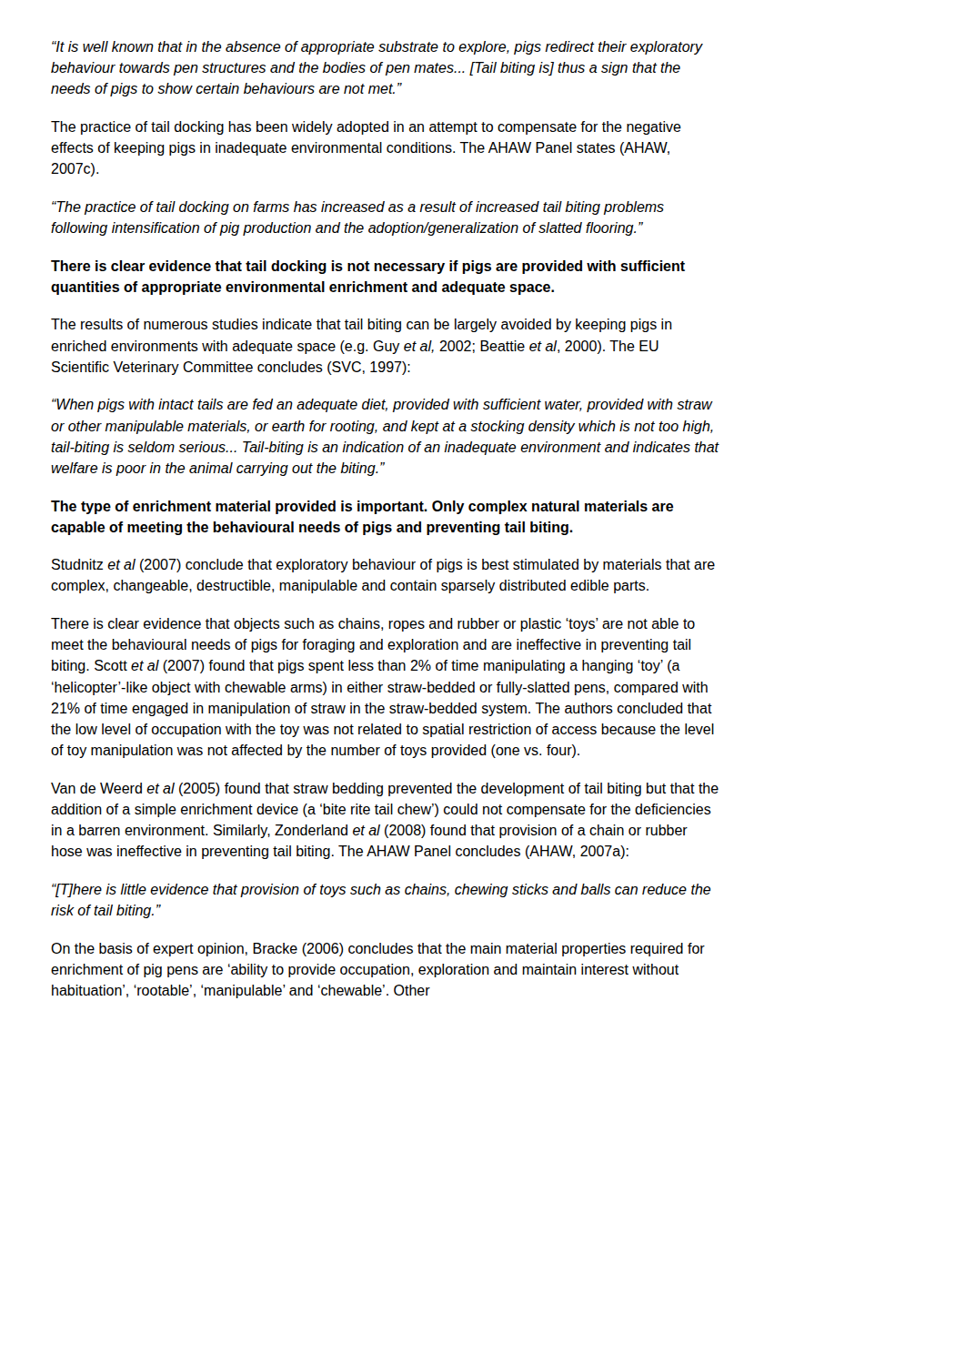“It is well known that in the absence of appropriate substrate to explore, pigs redirect their exploratory behaviour towards pen structures and the bodies of pen mates... [Tail biting is] thus a sign that the needs of pigs to show certain behaviours are not met.”
The practice of tail docking has been widely adopted in an attempt to compensate for the negative effects of keeping pigs in inadequate environmental conditions. The AHAW Panel states (AHAW, 2007c).
“The practice of tail docking on farms has increased as a result of increased tail biting problems following intensification of pig production and the adoption/generalization of slatted flooring.”
There is clear evidence that tail docking is not necessary if pigs are provided with sufficient quantities of appropriate environmental enrichment and adequate space.
The results of numerous studies indicate that tail biting can be largely avoided by keeping pigs in enriched environments with adequate space (e.g. Guy et al, 2002; Beattie et al, 2000). The EU Scientific Veterinary Committee concludes (SVC, 1997):
“When pigs with intact tails are fed an adequate diet, provided with sufficient water, provided with straw or other manipulable materials, or earth for rooting, and kept at a stocking density which is not too high, tail-biting is seldom serious... Tail-biting is an indication of an inadequate environment and indicates that welfare is poor in the animal carrying out the biting.”
The type of enrichment material provided is important. Only complex natural materials are capable of meeting the behavioural needs of pigs and preventing tail biting.
Studnitz et al (2007) conclude that exploratory behaviour of pigs is best stimulated by materials that are complex, changeable, destructible, manipulable and contain sparsely distributed edible parts.
There is clear evidence that objects such as chains, ropes and rubber or plastic ‘toys’ are not able to meet the behavioural needs of pigs for foraging and exploration and are ineffective in preventing tail biting. Scott et al (2007) found that pigs spent less than 2% of time manipulating a hanging ‘toy’ (a ‘helicopter’-like object with chewable arms) in either straw-bedded or fully-slatted pens, compared with 21% of time engaged in manipulation of straw in the straw-bedded system. The authors concluded that the low level of occupation with the toy was not related to spatial restriction of access because the level of toy manipulation was not affected by the number of toys provided (one vs. four).
Van de Weerd et al (2005) found that straw bedding prevented the development of tail biting but that the addition of a simple enrichment device (a ‘bite rite tail chew’) could not compensate for the deficiencies in a barren environment. Similarly, Zonderland et al (2008) found that provision of a chain or rubber hose was ineffective in preventing tail biting. The AHAW Panel concludes (AHAW, 2007a):
“[T]here is little evidence that provision of toys such as chains, chewing sticks and balls can reduce the risk of tail biting.”
On the basis of expert opinion, Bracke (2006) concludes that the main material properties required for enrichment of pig pens are ‘ability to provide occupation, exploration and maintain interest without habituation’, ‘rootable’, ‘manipulable’ and ‘chewable’. Other